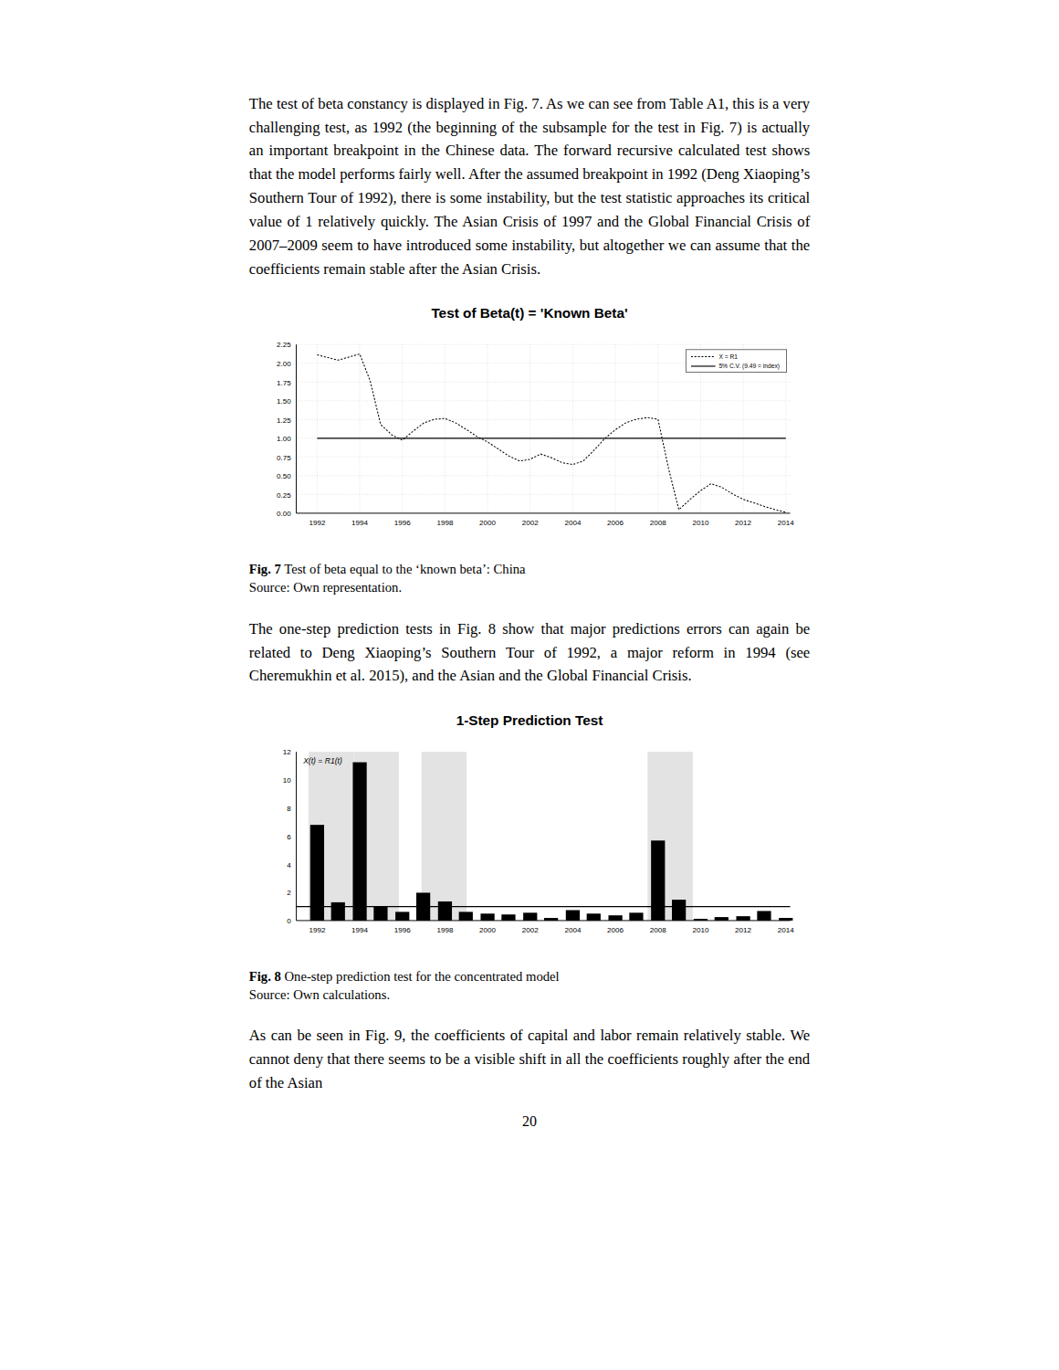The test of beta constancy is displayed in Fig. 7. As we can see from Table A1, this is a very challenging test, as 1992 (the beginning of the subsample for the test in Fig. 7) is actually an important breakpoint in the Chinese data. The forward recursive calculated test shows that the model performs fairly well. After the assumed breakpoint in 1992 (Deng Xiaoping’s Southern Tour of 1992), there is some instability, but the test statistic approaches its critical value of 1 relatively quickly. The Asian Crisis of 1997 and the Global Financial Crisis of 2007–2009 seem to have introduced some instability, but altogether we can assume that the coefficients remain stable after the Asian Crisis.
Test of Beta(t) = 'Known Beta'
2.25 2.00 1.75 1.50 1.25 1.00 0.75 0.50 0.25 0.00 1992 1994 1996 1998 2000 2002 2004 2006 2008 2010 2012 2014 X = R1 5% C.V. (9.49 = index)
Fig. 7 Test of beta equal to the ‘known beta’: China Source: Own representation.
The one-step prediction tests in Fig. 8 show that major predictions errors can again be related to Deng Xiaoping’s Southern Tour of 1992, a major reform in 1994 (see Cheremukhin et al. 2015), and the Asian and the Global Financial Crisis.
1-Step Prediction Test
12 10 8 6 4 2 0 1992 1994 1996 1998 2000 2002 2004 2006 2008 2010 2012 2014 X(t) = R1(t)
Fig. 8 One-step prediction test for the concentrated model Source: Own calculations.
As can be seen in Fig. 9, the coefficients of capital and labor remain relatively stable. We cannot deny that there seems to be a visible shift in all the coefficients roughly after the end of the Asian
20